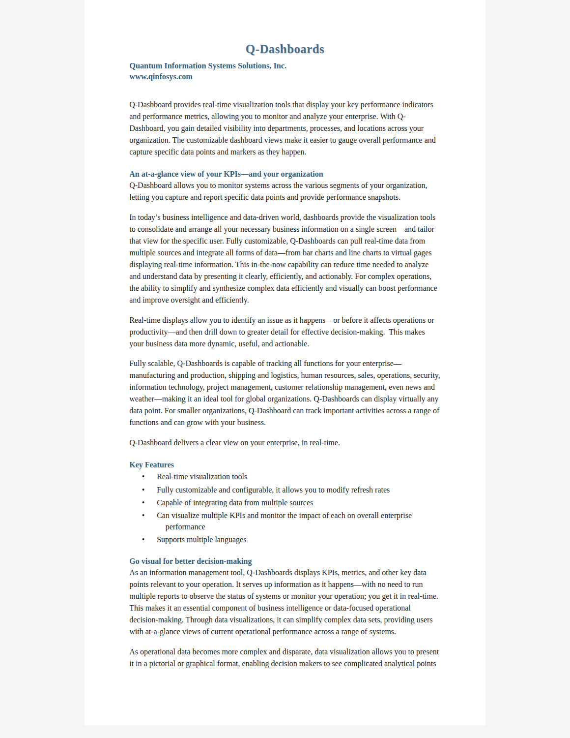Q-Dashboards
Quantum Information Systems Solutions, Inc.
www.qinfosys.com
Q-Dashboard provides real-time visualization tools that display your key performance indicators and performance metrics, allowing you to monitor and analyze your enterprise. With Q-Dashboard, you gain detailed visibility into departments, processes, and locations across your organization. The customizable dashboard views make it easier to gauge overall performance and capture specific data points and markers as they happen.
An at-a-glance view of your KPIs—and your organization
Q-Dashboard allows you to monitor systems across the various segments of your organization, letting you capture and report specific data points and provide performance snapshots.
In today’s business intelligence and data-driven world, dashboards provide the visualization tools to consolidate and arrange all your necessary business information on a single screen—and tailor that view for the specific user. Fully customizable, Q-Dashboards can pull real-time data from multiple sources and integrate all forms of data—from bar charts and line charts to virtual gages displaying real-time information. This in-the-now capability can reduce time needed to analyze and understand data by presenting it clearly, efficiently, and actionably. For complex operations, the ability to simplify and synthesize complex data efficiently and visually can boost performance and improve oversight and efficiently.
Real-time displays allow you to identify an issue as it happens—or before it affects operations or productivity—and then drill down to greater detail for effective decision-making. This makes your business data more dynamic, useful, and actionable.
Fully scalable, Q-Dashboards is capable of tracking all functions for your enterprise—manufacturing and production, shipping and logistics, human resources, sales, operations, security, information technology, project management, customer relationship management, even news and weather—making it an ideal tool for global organizations. Q-Dashboards can display virtually any data point. For smaller organizations, Q-Dashboard can track important activities across a range of functions and can grow with your business.
Q-Dashboard delivers a clear view on your enterprise, in real-time.
Key Features
Real-time visualization tools
Fully customizable and configurable, it allows you to modify refresh rates
Capable of integrating data from multiple sources
Can visualize multiple KPIs and monitor the impact of each on overall enterpriseperformance
Supports multiple languages
Go visual for better decision-making
As an information management tool, Q-Dashboards displays KPIs, metrics, and other key data points relevant to your operation. It serves up information as it happens—with no need to run multiple reports to observe the status of systems or monitor your operation; you get it in real-time. This makes it an essential component of business intelligence or data-focused operational decision-making. Through data visualizations, it can simplify complex data sets, providing users with at-a-glance views of current operational performance across a range of systems.
As operational data becomes more complex and disparate, data visualization allows you to present it in a pictorial or graphical format, enabling decision makers to see complicated analytical points